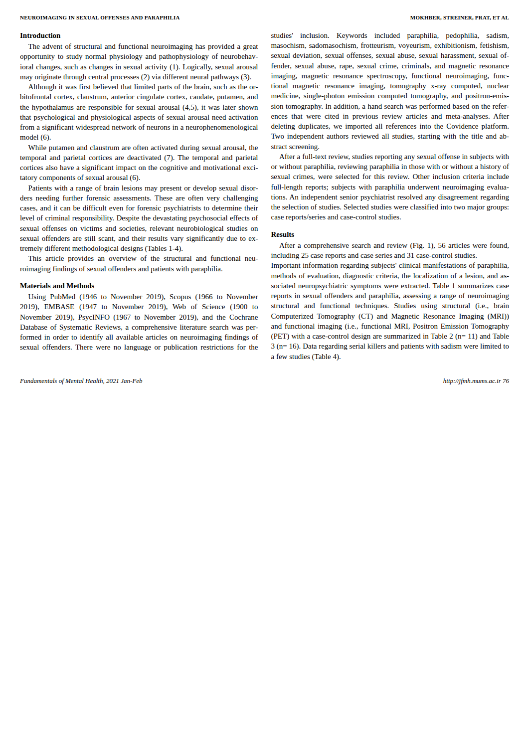NEUROIMAGING IN SEXUAL OFFENSES AND PARAPHILIA MOKHBER, STREINER, PRAT, ET AL
Introduction
The advent of structural and functional neuroimaging has provided a great opportunity to study normal physiology and pathophysiology of neurobehavioral changes, such as changes in sexual activity (1). Logically, sexual arousal may originate through central processes (2) via different neural pathways (3).
Although it was first believed that limited parts of the brain, such as the orbitofrontal cortex, claustrum, anterior cingulate cortex, caudate, putamen, and the hypothalamus are responsible for sexual arousal (4,5), it was later shown that psychological and physiological aspects of sexual arousal need activation from a significant widespread network of neurons in a neurophenomenological model (6).
While putamen and claustrum are often activated during sexual arousal, the temporal and parietal cortices are deactivated (7). The temporal and parietal cortices also have a significant impact on the cognitive and motivational excitatory components of sexual arousal (6).
Patients with a range of brain lesions may present or develop sexual disorders needing further forensic assessments. These are often very challenging cases, and it can be difficult even for forensic psychiatrists to determine their level of criminal responsibility. Despite the devastating psychosocial effects of sexual offenses on victims and societies, relevant neurobiological studies on sexual offenders are still scant, and their results vary significantly due to extremely different methodological designs (Tables 1-4).
This article provides an overview of the structural and functional neuroimaging findings of sexual offenders and patients with paraphilia.
Materials and Methods
Using PubMed (1946 to November 2019), Scopus (1966 to November 2019), EMBASE (1947 to November 2019), Web of Science (1900 to November 2019), PsycINFO (1967 to November 2019), and the Cochrane Database of Systematic Reviews, a comprehensive literature search was performed in order to identify all available articles on neuroimaging findings of sexual offenders. There were no language or publication restrictions for the studies' inclusion. Keywords included paraphilia, pedophilia, sadism, masochism, sadomasochism, frotteurism, voyeurism, exhibitionism, fetishism, sexual deviation, sexual offenses, sexual abuse, sexual harassment, sexual offender, sexual abuse, rape, sexual crime, criminals, and magnetic resonance imaging, magnetic resonance spectroscopy, functional neuroimaging, functional magnetic resonance imaging, tomography x-ray computed, nuclear medicine, single-photon emission computed tomography, and positron-emission tomography. In addition, a hand search was performed based on the references that were cited in previous review articles and meta-analyses. After deleting duplicates, we imported all references into the Covidence platform. Two independent authors reviewed all studies, starting with the title and abstract screening.
After a full-text review, studies reporting any sexual offense in subjects with or without paraphilia, reviewing paraphilia in those with or without a history of sexual crimes, were selected for this review. Other inclusion criteria include full-length reports; subjects with paraphilia underwent neuroimaging evaluations. An independent senior psychiatrist resolved any disagreement regarding the selection of studies. Selected studies were classified into two major groups: case reports/series and case-control studies.
Results
After a comprehensive search and review (Fig. 1), 56 articles were found, including 25 case reports and case series and 31 case-control studies.
Important information regarding subjects' clinical manifestations of paraphilia, methods of evaluation, diagnostic criteria, the localization of a lesion, and associated neuropsychiatric symptoms were extracted. Table 1 summarizes case reports in sexual offenders and paraphilia, assessing a range of neuroimaging structural and functional techniques. Studies using structural (i.e., brain Computerized Tomography (CT) and Magnetic Resonance Imaging (MRI)) and functional imaging (i.e., functional MRI, Positron Emission Tomography (PET) with a case-control design are summarized in Table 2 (n= 11) and Table 3 (n= 16). Data regarding serial killers and patients with sadism were limited to a few studies (Table 4).
Fundamentals of Mental Health, 2021 Jan-Feb http://jfmh.mums.ac.ir 76